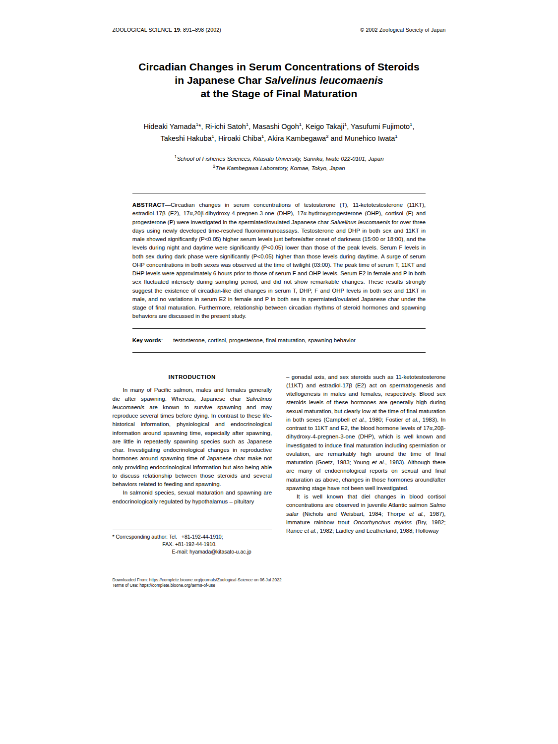ZOOLOGICAL SCIENCE 19: 891–898 (2002)
© 2002 Zoological Society of Japan
Circadian Changes in Serum Concentrations of Steroids
in Japanese Char Salvelinus leucomaenis
at the Stage of Final Maturation
Hideaki Yamada1*, Ri-ichi Satoh1, Masashi Ogoh1, Keigo Takaji1, Yasufumi Fujimoto1,
Takeshi Hakuba1, Hiroaki Chiba1, Akira Kambegawa2 and Munehico Iwata1
1School of Fisheries Sciences, Kitasato University, Sanriku, Iwate 022-0101, Japan
2The Kambegawa Laboratory, Komae, Tokyo, Japan
ABSTRACT—Circadian changes in serum concentrations of testosterone (T), 11-ketotestosterone (11KT), estradiol-17β (E2), 17α,20β-dihydroxy-4-pregnen-3-one (DHP), 17α-hydroxyprogesterone (OHP), cortisol (F) and progesterone (P) were investigated in the spermiated/ovulated Japanese char Salvelinus leucomaenis for over three days using newly developed time-resolved fluoroimmunoassays. Testosterone and DHP in both sex and 11KT in male showed significantly (P<0.05) higher serum levels just before/after onset of darkness (15:00 or 18:00), and the levels during night and daytime were significantly (P<0.05) lower than those of the peak levels. Serum F levels in both sex during dark phase were significantly (P<0.05) higher than those levels during daytime. A surge of serum OHP concentrations in both sexes was observed at the time of twilight (03:00). The peak time of serum T, 11KT and DHP levels were approximately 6 hours prior to those of serum F and OHP levels. Serum E2 in female and P in both sex fluctuated intensely during sampling period, and did not show remarkable changes. These results strongly suggest the existence of circadian-like diel changes in serum T, DHP, F and OHP levels in both sex and 11KT in male, and no variations in serum E2 in female and P in both sex in spermiated/ovulated Japanese char under the stage of final maturation. Furthermore, relationship between circadian rhythms of steroid hormones and spawning behaviors are discussed in the present study.
Key words:testosterone, cortisol, progesterone, final maturation, spawning behavior
INTRODUCTION
In many of Pacific salmon, males and females generally die after spawning. Whereas, Japanese char Salvelinus leucomaenis are known to survive spawning and may reproduce several times before dying. In contrast to these life-historical information, physiological and endocrinological information around spawning time, especially after spawning, are little in repeatedly spawning species such as Japanese char. Investigating endocrinological changes in reproductive hormones around spawning time of Japanese char make not only providing endocrinological information but also being able to discuss relationship between those steroids and several behaviors related to feeding and spawning.
In salmonid species, sexual maturation and spawning are endocrinologically regulated by hypothalamus – pituitary
* Corresponding author: Tel. +81-192-44-1910;
FAX. +81-192-44-1910.
E-mail: hyamada@kitasato-u.ac.jp
– gonadal axis, and sex steroids such as 11-ketotestosterone (11KT) and estradiol-17β (E2) act on spermatogenesis and vitellogenesis in males and females, respectively. Blood sex steroids levels of these hormones are generally high during sexual maturation, but clearly low at the time of final maturation in both sexes (Campbell et al., 1980; Fostier et al., 1983). In contrast to 11KT and E2, the blood hormone levels of 17α,20β-dihydroxy-4-pregnen-3-one (DHP), which is well known and investigated to induce final maturation including spermiation or ovulation, are remarkably high around the time of final maturation (Goetz, 1983; Young et al., 1983). Although there are many of endocrinological reports on sexual and final maturation as above, changes in those hormones around/after spawning stage have not been well investigated.
It is well known that diel changes in blood cortisol concentrations are observed in juvenile Atlantic salmon Salmo salar (Nichols and Weisbart, 1984; Thorpe et al., 1987), immature rainbow trout Oncorhynchus mykiss (Bry, 1982; Rance et al., 1982; Laidley and Leatherland, 1988; Holloway
Downloaded From: https://complete.bioone.org/journals/Zoological-Science on 06 Jul 2022
Terms of Use: https://complete.bioone.org/terms-of-use